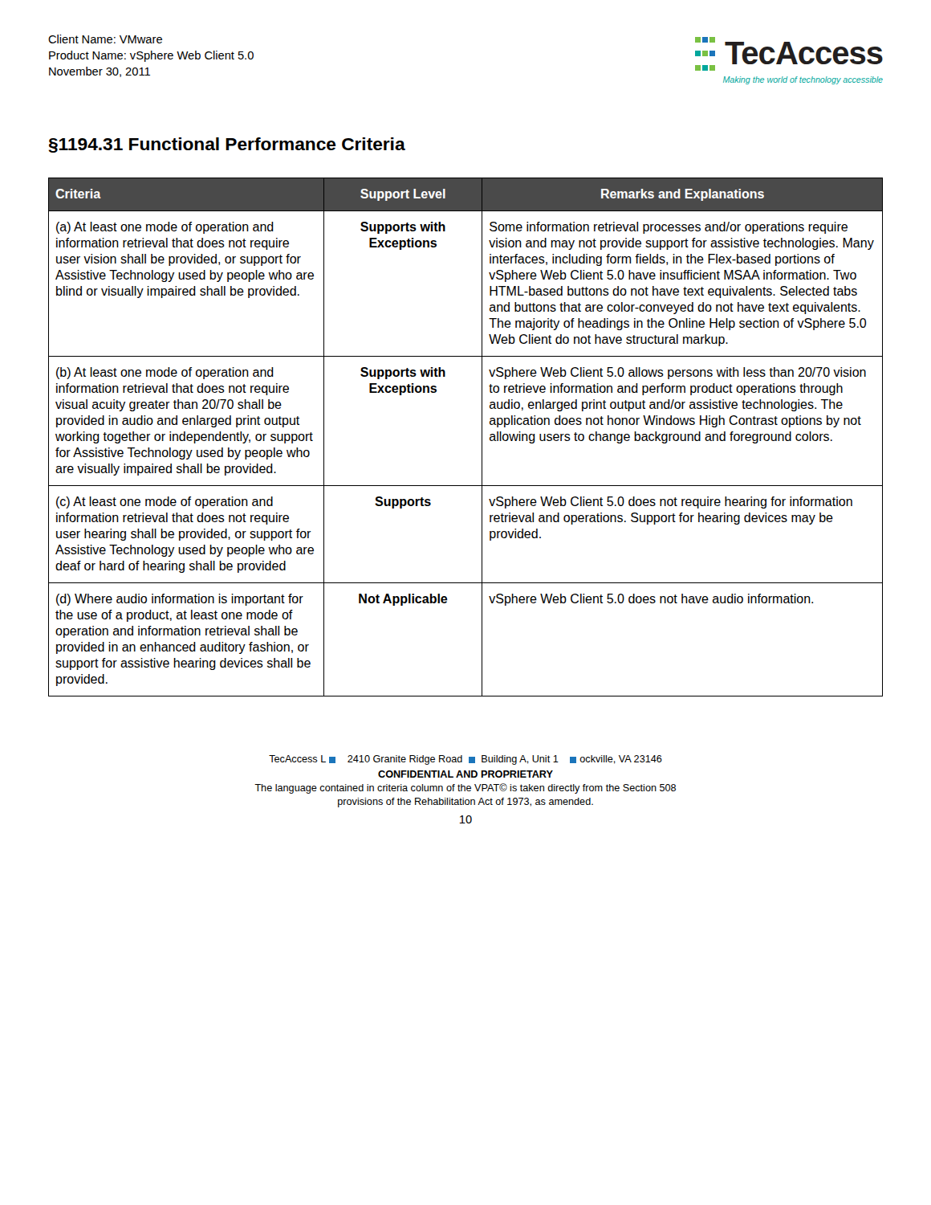Client Name: VMware
Product Name: vSphere Web Client 5.0
November 30, 2011
Tec Access
Making the world of technology accessible
§1194.31 Functional Performance Criteria
Functional Performance Criteria support levels and remarks
| Criteria | Support Level | Remarks and Explanations |
| --- | --- | --- |
| (a) At least one mode of operation and information retrieval that does not require user vision shall be provided, or support for Assistive Technology used by people who are blind or visually impaired shall be provided. | Supports with Exceptions | Some information retrieval processes and/or operations require vision and may not provide support for assistive technologies. Many interfaces, including form fields, in the Flex-based portions of vSphere Web Client 5.0 have insufficient MSAA information. Two HTML-based buttons do not have text equivalents. Selected tabs and buttons that are color-conveyed do not have text equivalents. The majority of headings in the Online Help section of vSphere 5.0 Web Client do not have structural markup. |
| (b) At least one mode of operation and information retrieval that does not require visual acuity greater than 20/70 shall be provided in audio and enlarged print output working together or independently, or support for Assistive Technology used by people who are visually impaired shall be provided. | Supports with Exceptions | vSphere Web Client 5.0 allows persons with less than 20/70 vision to retrieve information and perform product operations through audio, enlarged print output and/or assistive technologies. The application does not honor Windows High Contrast options by not allowing users to change background and foreground colors. |
| (c) At least one mode of operation and information retrieval that does not require user hearing shall be provided, or support for Assistive Technology used by people who are deaf or hard of hearing shall be provided | Supports | vSphere Web Client 5.0 does not require hearing for information retrieval and operations. Support for hearing devices may be provided. |
| (d) Where audio information is important for the use of a product, at least one mode of operation and information retrieval shall be provided in an enhanced auditory fashion, or support for assistive hearing devices shall be provided. | Not Applicable | vSphere Web Client 5.0 does not have audio information. |
TecAccess L 2410 Granite Ridge Road Building A, Unit 1 ockville, VA 23146
CONFIDENTIAL AND PROPRIETARY
The language contained in criteria column of the VPAT© is taken directly from the Section 508
provisions of the Rehabilitation Act of 1973, as amended.
10